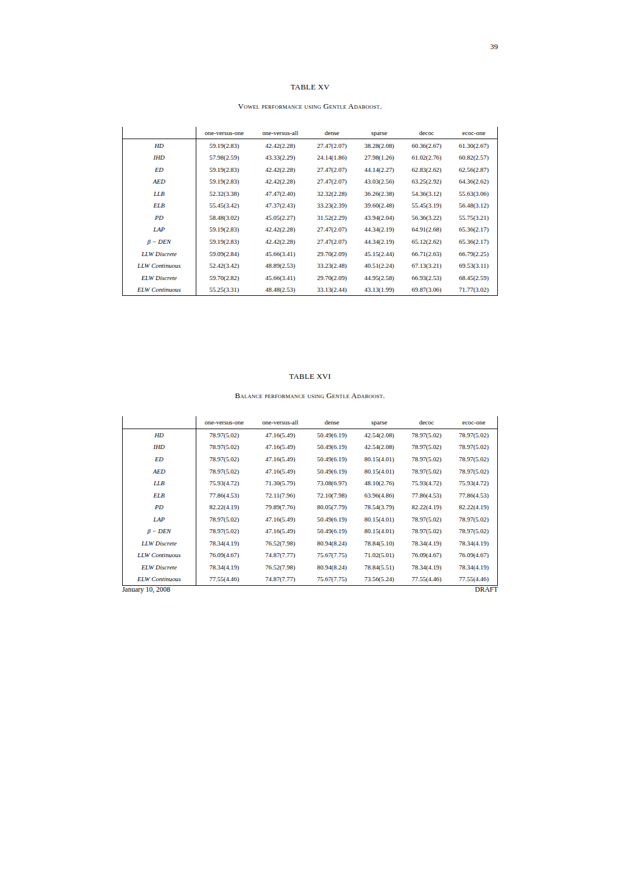39
TABLE XV
Vowel performance using Gentle Adaboost.
| | one-versus-one | one-versus-all | dense | sparse | decoc | ecoc-one |
| --- | --- | --- | --- | --- | --- | --- |
| HD | 59.19(2.83) | 42.42(2.28) | 27.47(2.07) | 38.28(2.08) | 60.36(2.67) | 61.30(2.67) |
| IHD | 57.98(2.59) | 43.33(2.29) | 24.14(1.86) | 27.98(1.26) | 61.02(2.76) | 60.82(2.57) |
| ED | 59.19(2.83) | 42.42(2.28) | 27.47(2.07) | 44.14(2.27) | 62.83(2.62) | 62.56(2.87) |
| AED | 59.19(2.83) | 42.42(2.28) | 27.47(2.07) | 43.03(2.56) | 63.25(2.92) | 64.36(2.62) |
| LLB | 52.32(3.38) | 47.47(2.40) | 32.32(2.28) | 36.26(2.38) | 54.36(3.12) | 55.63(3.06) |
| ELB | 55.45(3.42) | 47.37(2.43) | 33.23(2.39) | 39.60(2.48) | 55.45(3.19) | 56.48(3.12) |
| PD | 58.48(3.02) | 45.05(2.27) | 31.52(2.29) | 43.94(2.04) | 56.36(3.22) | 55.75(3.21) |
| LAP | 59.19(2.83) | 42.42(2.28) | 27.47(2.07) | 44.34(2.19) | 64.91(2.68) | 65.36(2.17) |
| β − DEN | 59.19(2.83) | 42.42(2.28) | 27.47(2.07) | 44.34(2.19) | 65.12(2.62) | 65.36(2.17) |
| LLW Discrete | 59.09(2.84) | 45.66(3.41) | 29.70(2.09) | 45.15(2.44) | 66.71(2.63) | 66.79(2.25) |
| LLW Continuous | 52.42(3.42) | 48.89(2.53) | 33.23(2.48) | 40.51(2.24) | 67.13(3.21) | 69.53(3.11) |
| ELW Discrete | 59.70(2.82) | 45.66(3.41) | 29.70(2.09) | 44.95(2.58) | 66.93(2.53) | 68.45(2.59) |
| ELW Continuous | 55.25(3.31) | 48.48(2.53) | 33.13(2.44) | 43.13(1.99) | 69.87(3.06) | 71.77(3.02) |
TABLE XVI
Balance performance using Gentle Adaboost.
| | one-versus-one | one-versus-all | dense | sparse | decoc | ecoc-one |
| --- | --- | --- | --- | --- | --- | --- |
| HD | 78.97(5.02) | 47.16(5.49) | 50.49(6.19) | 42.54(2.08) | 78.97(5.02) | 78.97(5.02) |
| IHD | 78.97(5.02) | 47.16(5.49) | 50.49(6.19) | 42.54(2.08) | 78.97(5.02) | 78.97(5.02) |
| ED | 78.97(5.02) | 47.16(5.49) | 50.49(6.19) | 80.15(4.01) | 78.97(5.02) | 78.97(5.02) |
| AED | 78.97(5.02) | 47.16(5.49) | 50.49(6.19) | 80.15(4.01) | 78.97(5.02) | 78.97(5.02) |
| LLB | 75.93(4.72) | 71.30(5.79) | 73.08(6.97) | 48.10(2.76) | 75.93(4.72) | 75.93(4.72) |
| ELB | 77.86(4.53) | 72.11(7.96) | 72.10(7.98) | 63.96(4.86) | 77.86(4.53) | 77.86(4.53) |
| PD | 82.22(4.19) | 79.89(7.76) | 80.05(7.79) | 78.54(3.79) | 82.22(4.19) | 82.22(4.19) |
| LAP | 78.97(5.02) | 47.16(5.49) | 50.49(6.19) | 80.15(4.01) | 78.97(5.02) | 78.97(5.02) |
| β − DEN | 78.97(5.02) | 47.16(5.49) | 50.49(6.19) | 80.15(4.01) | 78.97(5.02) | 78.97(5.02) |
| LLW Discrete | 78.34(4.19) | 76.52(7.98) | 80.94(8.24) | 78.84(5.10) | 78.34(4.19) | 78.34(4.19) |
| LLW Continuous | 76.09(4.67) | 74.87(7.77) | 75.67(7.75) | 71.02(5.01) | 76.09(4.67) | 76.09(4.67) |
| ELW Discrete | 78.34(4.19) | 76.52(7.98) | 80.94(8.24) | 78.84(5.51) | 78.34(4.19) | 78.34(4.19) |
| ELW Continuous | 77.55(4.46) | 74.87(7.77) | 75.67(7.75) | 73.56(5.24) | 77.55(4.46) | 77.55(4.46) |
January 10, 2008 DRAFT